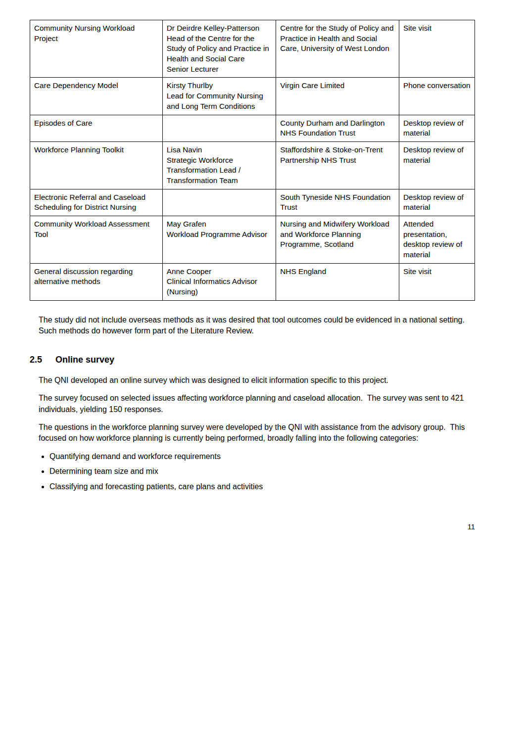| Community Nursing Workload Project | Dr Deirdre Kelley-Patterson Head of the Centre for the Study of Policy and Practice in Health and Social Care Senior Lecturer | Centre for the Study of Policy and Practice in Health and Social Care, University of West London | Site visit |
| Care Dependency Model | Kirsty Thurlby Lead for Community Nursing and Long Term Conditions | Virgin Care Limited | Phone conversation |
| Episodes of Care | | County Durham and Darlington NHS Foundation Trust | Desktop review of material |
| Workforce Planning Toolkit | Lisa Navin Strategic Workforce Transformation Lead / Transformation Team | Staffordshire & Stoke-on-Trent Partnership NHS Trust | Desktop review of material |
| Electronic Referral and Caseload Scheduling for District Nursing | | South Tyneside NHS Foundation Trust | Desktop review of material |
| Community Workload Assessment Tool | May Grafen Workload Programme Advisor | Nursing and Midwifery Workload and Workforce Planning Programme, Scotland | Attended presentation, desktop review of material |
| General discussion regarding alternative methods | Anne Cooper Clinical Informatics Advisor (Nursing) | NHS England | Site visit |
The study did not include overseas methods as it was desired that tool outcomes could be evidenced in a national setting. Such methods do however form part of the Literature Review.
2.5 Online survey
The QNI developed an online survey which was designed to elicit information specific to this project.
The survey focused on selected issues affecting workforce planning and caseload allocation. The survey was sent to 421 individuals, yielding 150 responses.
The questions in the workforce planning survey were developed by the QNI with assistance from the advisory group. This focused on how workforce planning is currently being performed, broadly falling into the following categories:
Quantifying demand and workforce requirements
Determining team size and mix
Classifying and forecasting patients, care plans and activities
11